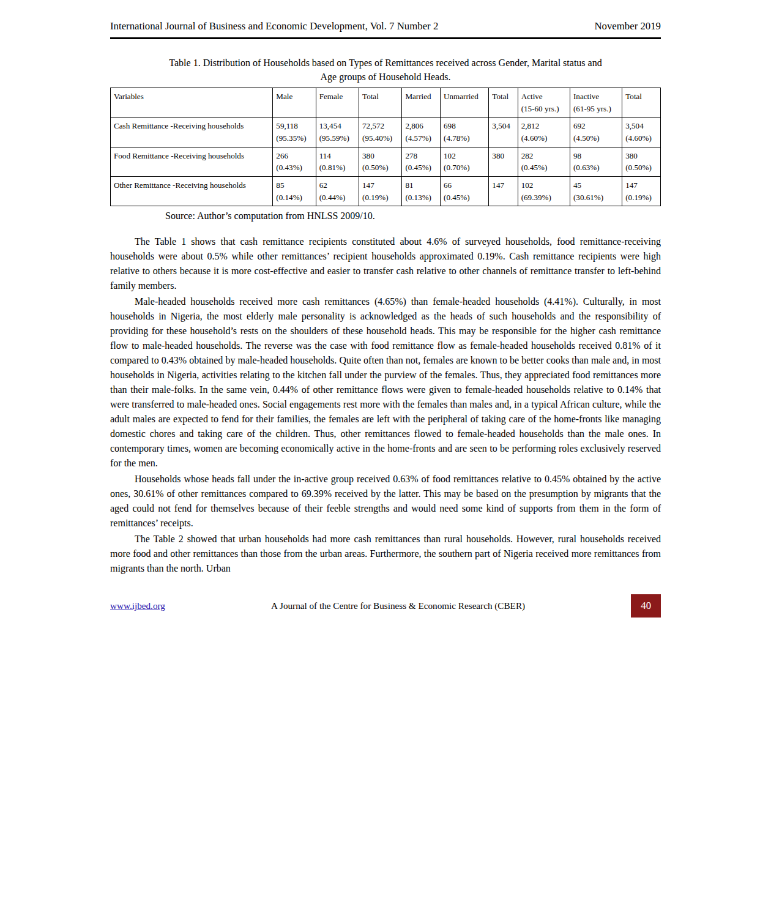International Journal of Business and Economic Development, Vol. 7 Number 2
November 2019
Table 1. Distribution of Households based on Types of Remittances received across Gender, Marital status and Age groups of Household Heads.
| Variables | Male | Female | Total | Married | Unmarried | Total | Active (15-60 yrs.) | Inactive (61-95 yrs.) | Total |
| --- | --- | --- | --- | --- | --- | --- | --- | --- | --- |
| Cash Remittance -Receiving households | 59,118 (95.35%) | 13,454 (95.59%) | 72,572 (95.40%) | 2,806 (4.57%) | 698 (4.78%) | 3,504 | 2,812 (4.60%) | 692 (4.50%) | 3,504 (4.60%) |
| Food Remittance -Receiving households | 266 (0.43%) | 114 (0.81%) | 380 (0.50%) | 278 (0.45%) | 102 (0.70%) | 380 | 282 (0.45%) | 98 (0.63%) | 380 (0.50%) |
| Other Remittance -Receiving households | 85 (0.14%) | 62 (0.44%) | 147 (0.19%) | 81 (0.13%) | 66 (0.45%) | 147 | 102 (69.39%) | 45 (30.61%) | 147 (0.19%) |
Source: Author’s computation from HNLSS 2009/10.
The Table 1 shows that cash remittance recipients constituted about 4.6% of surveyed households, food remittance-receiving households were about 0.5% while other remittances’ recipient households approximated 0.19%. Cash remittance recipients were high relative to others because it is more cost-effective and easier to transfer cash relative to other channels of remittance transfer to left-behind family members.
Male-headed households received more cash remittances (4.65%) than female-headed households (4.41%). Culturally, in most households in Nigeria, the most elderly male personality is acknowledged as the heads of such households and the responsibility of providing for these household’s rests on the shoulders of these household heads. This may be responsible for the higher cash remittance flow to male-headed households. The reverse was the case with food remittance flow as female-headed households received 0.81% of it compared to 0.43% obtained by male-headed households. Quite often than not, females are known to be better cooks than male and, in most households in Nigeria, activities relating to the kitchen fall under the purview of the females. Thus, they appreciated food remittances more than their male-folks. In the same vein, 0.44% of other remittance flows were given to female-headed households relative to 0.14% that were transferred to male-headed ones. Social engagements rest more with the females than males and, in a typical African culture, while the adult males are expected to fend for their families, the females are left with the peripheral of taking care of the home-fronts like managing domestic chores and taking care of the children. Thus, other remittances flowed to female-headed households than the male ones. In contemporary times, women are becoming economically active in the home-fronts and are seen to be performing roles exclusively reserved for the men.
Households whose heads fall under the in-active group received 0.63% of food remittances relative to 0.45% obtained by the active ones, 30.61% of other remittances compared to 69.39% received by the latter. This may be based on the presumption by migrants that the aged could not fend for themselves because of their feeble strengths and would need some kind of supports from them in the form of remittances’ receipts.
The Table 2 showed that urban households had more cash remittances than rural households. However, rural households received more food and other remittances than those from the urban areas. Furthermore, the southern part of Nigeria received more remittances from migrants than the north. Urban
www.ijbed.org A Journal of the Centre for Business & Economic Research (CBER) 40